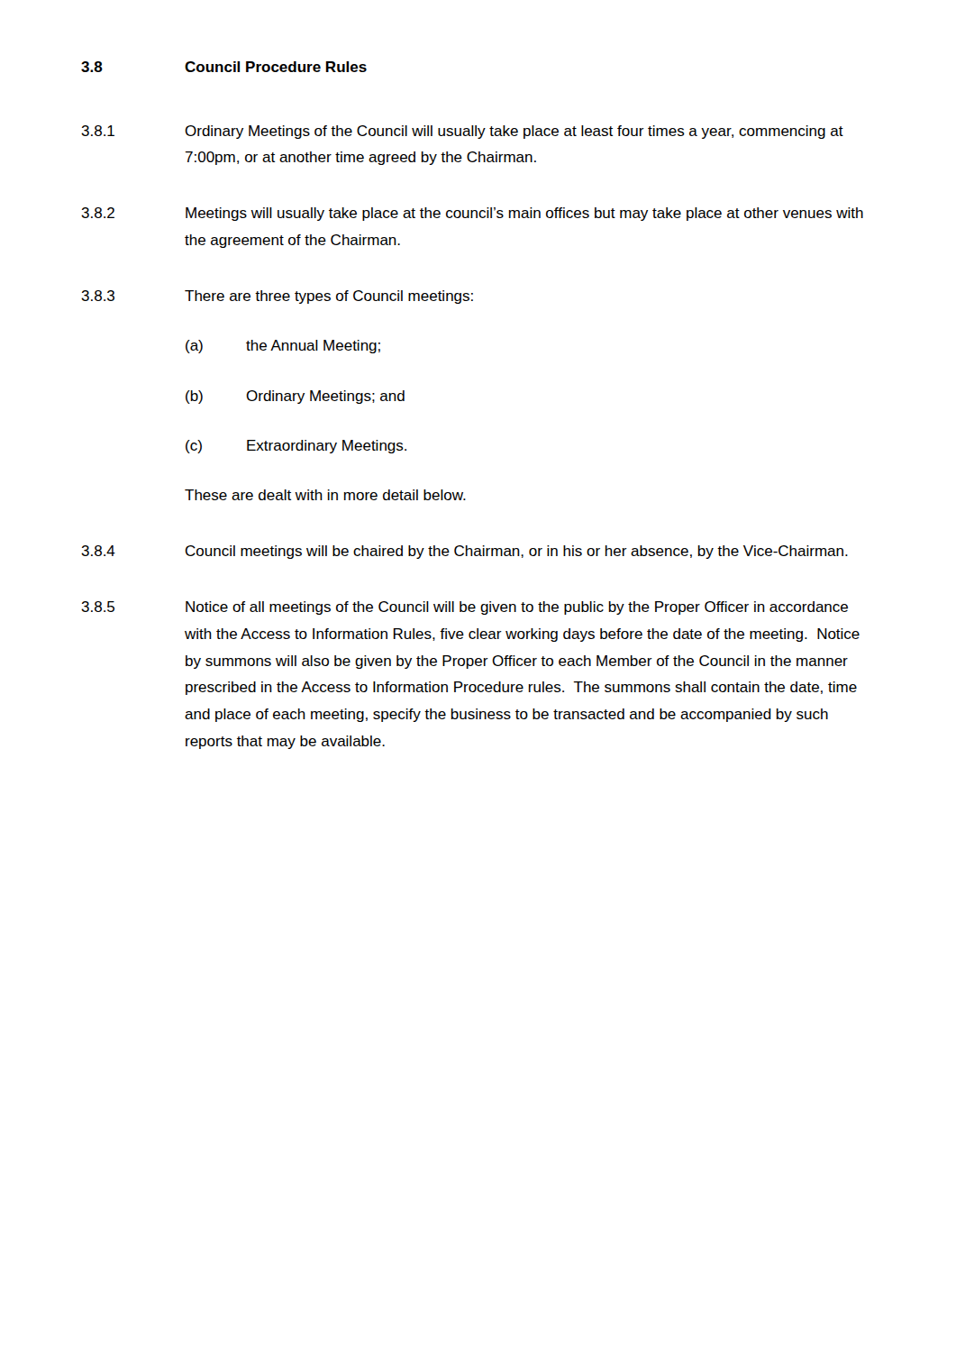3.8
Council Procedure Rules
3.8.1
Ordinary Meetings of the Council will usually take place at least four times a year, commencing at 7:00pm, or at another time agreed by the Chairman.
3.8.2
Meetings will usually take place at the council’s main offices but may take place at other venues with the agreement of the Chairman.
3.8.3
There are three types of Council meetings:
(a)
the Annual Meeting;
(b)
Ordinary Meetings; and
(c)
Extraordinary Meetings.
These are dealt with in more detail below.
3.8.4
Council meetings will be chaired by the Chairman, or in his or her absence, by the Vice-Chairman.
3.8.5
Notice of all meetings of the Council will be given to the public by the Proper Officer in accordance with the Access to Information Rules, five clear working days before the date of the meeting. Notice by summons will also be given by the Proper Officer to each Member of the Council in the manner prescribed in the Access to Information Procedure rules. The summons shall contain the date, time and place of each meeting, specify the business to be transacted and be accompanied by such reports that may be available.